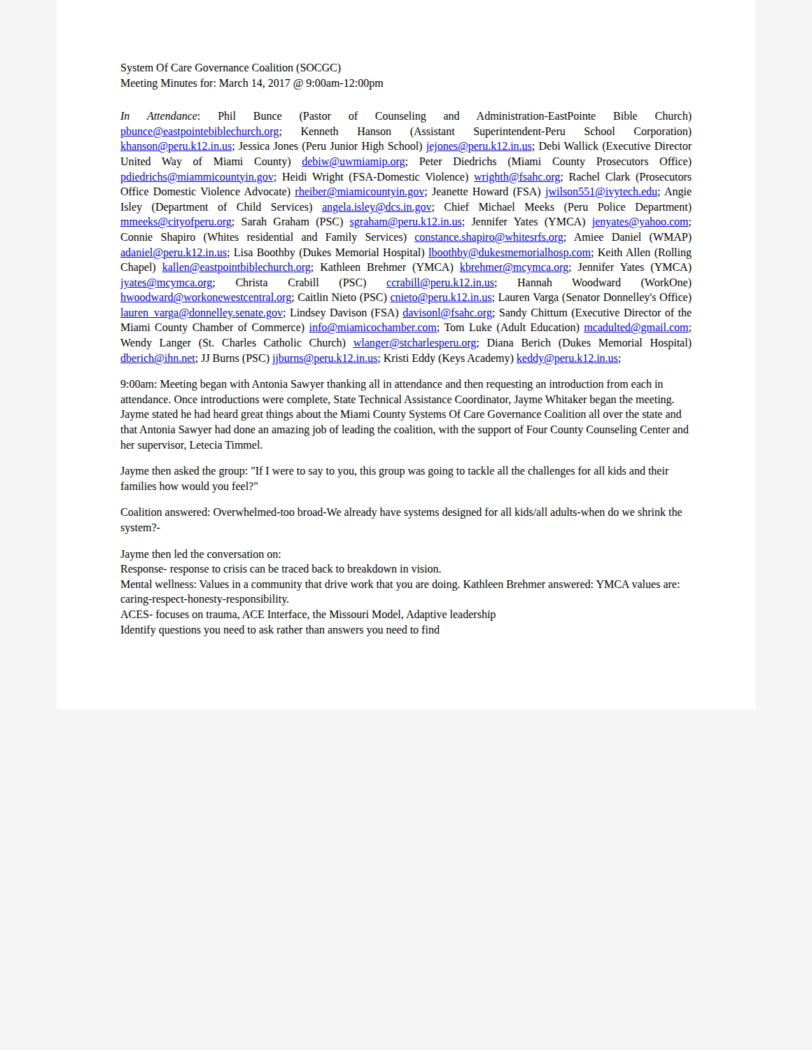System Of Care Governance Coalition (SOCGC)
Meeting Minutes for: March 14, 2017 @ 9:00am-12:00pm
In Attendance: Phil Bunce (Pastor of Counseling and Administration-EastPointe Bible Church) pbunce@eastpointebiblechurch.org; Kenneth Hanson (Assistant Superintendent-Peru School Corporation) khanson@peru.k12.in.us; Jessica Jones (Peru Junior High School) jejones@peru.k12.in.us; Debi Wallick (Executive Director United Way of Miami County) debiw@uwmiamip.org; Peter Diedrichs (Miami County Prosecutors Office) pdiedrichs@miammicountyin.gov; Heidi Wright (FSA-Domestic Violence) wrighth@fsahc.org; Rachel Clark (Prosecutors Office Domestic Violence Advocate) rheiber@miamicountyin.gov; Jeanette Howard (FSA) jwilson551@ivytech.edu; Angie Isley (Department of Child Services) angela.isley@dcs.in.gov; Chief Michael Meeks (Peru Police Department) mmeeks@cityofperu.org; Sarah Graham (PSC) sgraham@peru.k12.in.us; Jennifer Yates (YMCA) jenyates@yahoo.com; Connie Shapiro (Whites residential and Family Services) constance.shapiro@whitesrfs.org; Amiee Daniel (WMAP) adaniel@peru.k12.in.us; Lisa Boothby (Dukes Memorial Hospital) lboothby@dukesmemorialhosp.com; Keith Allen (Rolling Chapel) kallen@eastpointbiblechurch.org; Kathleen Brehmer (YMCA) kbrehmer@mcymca.org; Jennifer Yates (YMCA) jyates@mcymca.org; Christa Crabill (PSC) ccrabill@peru.k12.in.us; Hannah Woodward (WorkOne) hwoodward@workonewestcentral.org; Caitlin Nieto (PSC) cnieto@peru.k12.in.us; Lauren Varga (Senator Donnelley's Office) lauren_varga@donnelley.senate.gov; Lindsey Davison (FSA) davisonl@fsahc.org; Sandy Chittum (Executive Director of the Miami County Chamber of Commerce) info@miamicochamber.com; Tom Luke (Adult Education) mcadulted@gmail.com; Wendy Langer (St. Charles Catholic Church) wlanger@stcharlesperu.org; Diana Berich (Dukes Memorial Hospital) dberich@ihn.net; JJ Burns (PSC) jjburns@peru.k12.in.us; Kristi Eddy (Keys Academy) keddy@peru.k12.in.us;
9:00am: Meeting began with Antonia Sawyer thanking all in attendance and then requesting an introduction from each in attendance. Once introductions were complete, State Technical Assistance Coordinator, Jayme Whitaker began the meeting. Jayme stated he had heard great things about the Miami County Systems Of Care Governance Coalition all over the state and that Antonia Sawyer had done an amazing job of leading the coalition, with the support of Four County Counseling Center and her supervisor, Letecia Timmel.
Jayme then asked the group: "If I were to say to you, this group was going to tackle all the challenges for all kids and their families how would you feel?"
Coalition answered: Overwhelmed-too broad-We already have systems designed for all kids/all adults-when do we shrink the system?-
Jayme then led the conversation on:
Response- response to crisis can be traced back to breakdown in vision.
Mental wellness: Values in a community that drive work that you are doing. Kathleen Brehmer answered: YMCA values are: caring-respect-honesty-responsibility.
ACES- focuses on trauma, ACE Interface, the Missouri Model, Adaptive leadership
Identify questions you need to ask rather than answers you need to find